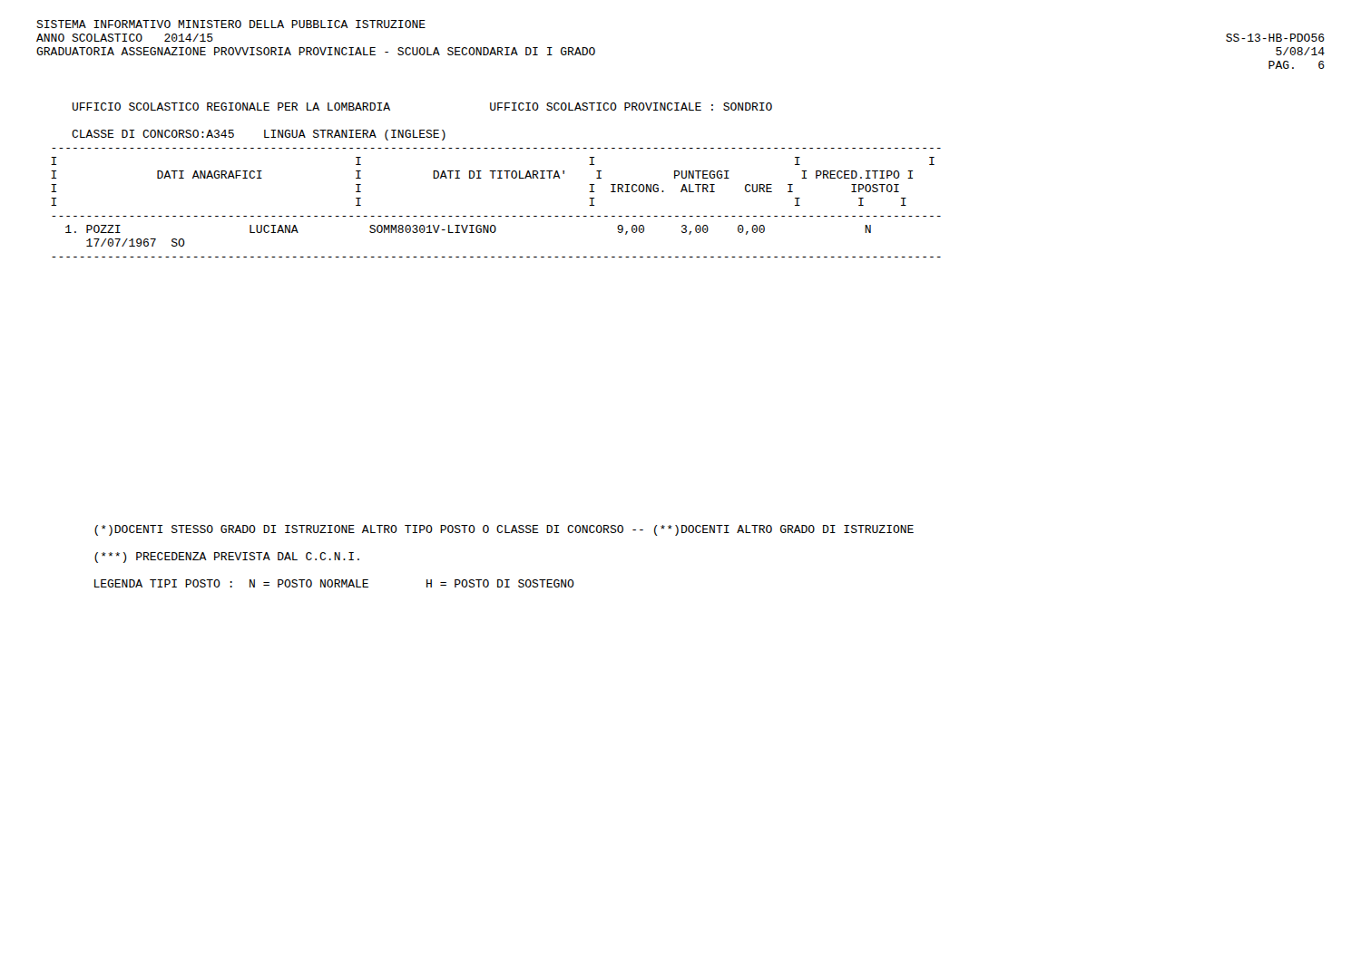| SISTEMA INFORMATIVO MINISTERO DELLA PUBBLICA ISTRUZIONE ANNO SCOLASTICO 2014/15 GRADUATORIA ASSEGNAZIONE PROVVISORIA PROVINCIALE - SCUOLA SECONDARIA DI I GRADO | SS-13-HB-PDO56 5/08/14 PAG. 6 |
     UFFICIO SCOLASTICO REGIONALE PER LA LOMBARDIA              UFFICIO SCOLASTICO PROVINCIALE : SONDRIO
     CLASSE DI CONCORSO:A345    LINGUA STRANIERA (INGLESE)
  ------------------------------------------------------------------------------------------------------------------------------
  I                                          I                                I                            I                  I
  I              DATI ANAGRAFICI             I          DATI DI TITOLARITA'    I          PUNTEGGI          I PRECED.ITIPO I
  I                                          I                                I  IRICONG.  ALTRI    CURE  I        IPOSTOI
  I                                          I                                I                            I        I     I
  ------------------------------------------------------------------------------------------------------------------------------
    1. POZZI                  LUCIANA          SOMM80301V-LIVIGNO                 9,00     3,00    0,00              N
       17/07/1967  SO
  ------------------------------------------------------------------------------------------------------------------------------
        (*)DOCENTI STESSO GRADO DI ISTRUZIONE ALTRO TIPO POSTO O CLASSE DI CONCORSO -- (**)DOCENTI ALTRO GRADO DI ISTRUZIONE

        (***) PRECEDENZA PREVISTA DAL C.C.N.I.

        LEGENDA TIPI POSTO :  N = POSTO NORMALE        H = POSTO DI SOSTEGNO